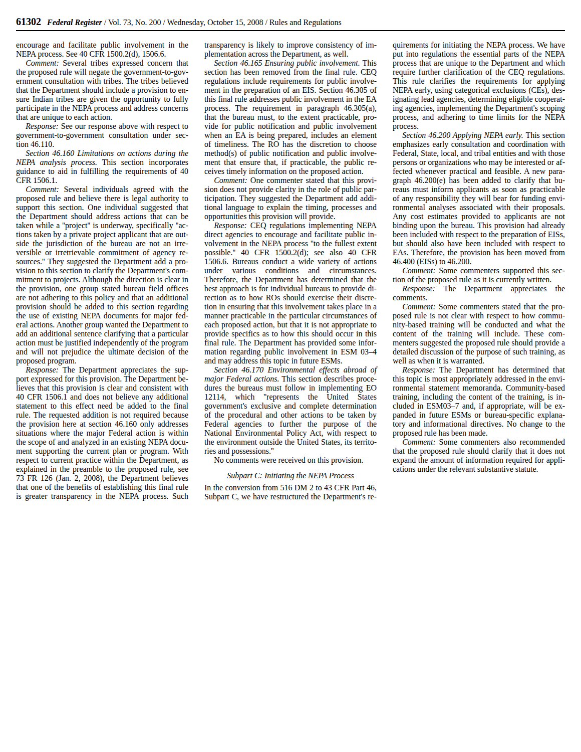61302 Federal Register / Vol. 73, No. 200 / Wednesday, October 15, 2008 / Rules and Regulations
encourage and facilitate public involvement in the NEPA process. See 40 CFR 1500.2(d), 1506.6.
Comment: Several tribes expressed concern that the proposed rule will negate the government-to-government consultation with tribes. The tribes believed that the Department should include a provision to ensure Indian tribes are given the opportunity to fully participate in the NEPA process and address concerns that are unique to each action.
Response: See our response above with respect to government-to-government consultation under section 46.110.
Section 46.160 Limitations on actions during the NEPA analysis process. This section incorporates guidance to aid in fulfilling the requirements of 40 CFR 1506.1.
Comment: Several individuals agreed with the proposed rule and believe there is legal authority to support this section. One individual suggested that the Department should address actions that can be taken while a ''project'' is underway, specifically ''actions taken by a private project applicant that are outside the jurisdiction of the bureau are not an irreversible or irretrievable commitment of agency resources.'' They suggested the Department add a provision to this section to clarify the Department's commitment to projects. Although the direction is clear in the provision, one group stated bureau field offices are not adhering to this policy and that an additional provision should be added to this section regarding the use of existing NEPA documents for major federal actions. Another group wanted the Department to add an additional sentence clarifying that a particular action must be justified independently of the program and will not prejudice the ultimate decision of the proposed program.
Response: The Department appreciates the support expressed for this provision. The Department believes that this provision is clear and consistent with 40 CFR 1506.1 and does not believe any additional statement to this effect need be added to the final rule. The requested addition is not required because the provision here at section 46.160 only addresses situations where the major Federal action is within the scope of and analyzed in an existing NEPA document supporting the current plan or program. With respect to current practice within the Department, as explained in the preamble to the proposed rule, see 73 FR 126 (Jan. 2, 2008), the Department believes that one of the benefits of establishing this final rule is greater transparency in the NEPA process. Such transparency is likely to improve consistency of implementation across the Department, as well.
Section 46.165 Ensuring public involvement. This section has been removed from the final rule. CEQ regulations include requirements for public involvement in the preparation of an EIS. Section 46.305 of this final rule addresses public involvement in the EA process. The requirement in paragraph 46.305(a), that the bureau must, to the extent practicable, provide for public notification and public involvement when an EA is being prepared, includes an element of timeliness. The RO has the discretion to choose method(s) of public notification and public involvement that ensure that, if practicable, the public receives timely information on the proposed action.
Comment: One commenter stated that this provision does not provide clarity in the role of public participation. They suggested the Department add additional language to explain the timing, processes and opportunities this provision will provide.
Response: CEQ regulations implementing NEPA direct agencies to encourage and facilitate public involvement in the NEPA process ''to the fullest extent possible.'' 40 CFR 1500.2(d); see also 40 CFR 1506.6. Bureaus conduct a wide variety of actions under various conditions and circumstances. Therefore, the Department has determined that the best approach is for individual bureaus to provide direction as to how ROs should exercise their discretion in ensuring that this involvement takes place in a manner practicable in the particular circumstances of each proposed action, but that it is not appropriate to provide specifics as to how this should occur in this final rule. The Department has provided some information regarding public involvement in ESM 03–4 and may address this topic in future ESMs.
Section 46.170 Environmental effects abroad of major Federal actions. This section describes procedures the bureaus must follow in implementing EO 12114, which ''represents the United States government's exclusive and complete determination of the procedural and other actions to be taken by Federal agencies to further the purpose of the National Environmental Policy Act, with respect to the environment outside the United States, its territories and possessions.''
No comments were received on this provision.
Subpart C: Initiating the NEPA Process
In the conversion from 516 DM 2 to 43 CFR Part 46, Subpart C, we have restructured the Department's requirements for initiating the NEPA process. We have put into regulations the essential parts of the NEPA process that are unique to the Department and which require further clarification of the CEQ regulations. This rule clarifies the requirements for applying NEPA early, using categorical exclusions (CEs), designating lead agencies, determining eligible cooperating agencies, implementing the Department's scoping process, and adhering to time limits for the NEPA process.
Section 46.200 Applying NEPA early. This section emphasizes early consultation and coordination with Federal, State, local, and tribal entities and with those persons or organizations who may be interested or affected whenever practical and feasible. A new paragraph 46.200(e) has been added to clarify that bureaus must inform applicants as soon as practicable of any responsibility they will bear for funding environmental analyses associated with their proposals. Any cost estimates provided to applicants are not binding upon the bureau. This provision had already been included with respect to the preparation of EISs, but should also have been included with respect to EAs. Therefore, the provision has been moved from 46.400 (EISs) to 46.200.
Comment: Some commenters supported this section of the proposed rule as it is currently written.
Response: The Department appreciates the comments.
Comment: Some commenters stated that the proposed rule is not clear with respect to how community-based training will be conducted and what the content of the training will include. These commenters suggested the proposed rule should provide a detailed discussion of the purpose of such training, as well as when it is warranted.
Response: The Department has determined that this topic is most appropriately addressed in the environmental statement memoranda. Community-based training, including the content of the training, is included in ESM03–7 and, if appropriate, will be expanded in future ESMs or bureau-specific explanatory and informational directives. No change to the proposed rule has been made.
Comment: Some commenters also recommended that the proposed rule should clarify that it does not expand the amount of information required for applications under the relevant substantive statute.